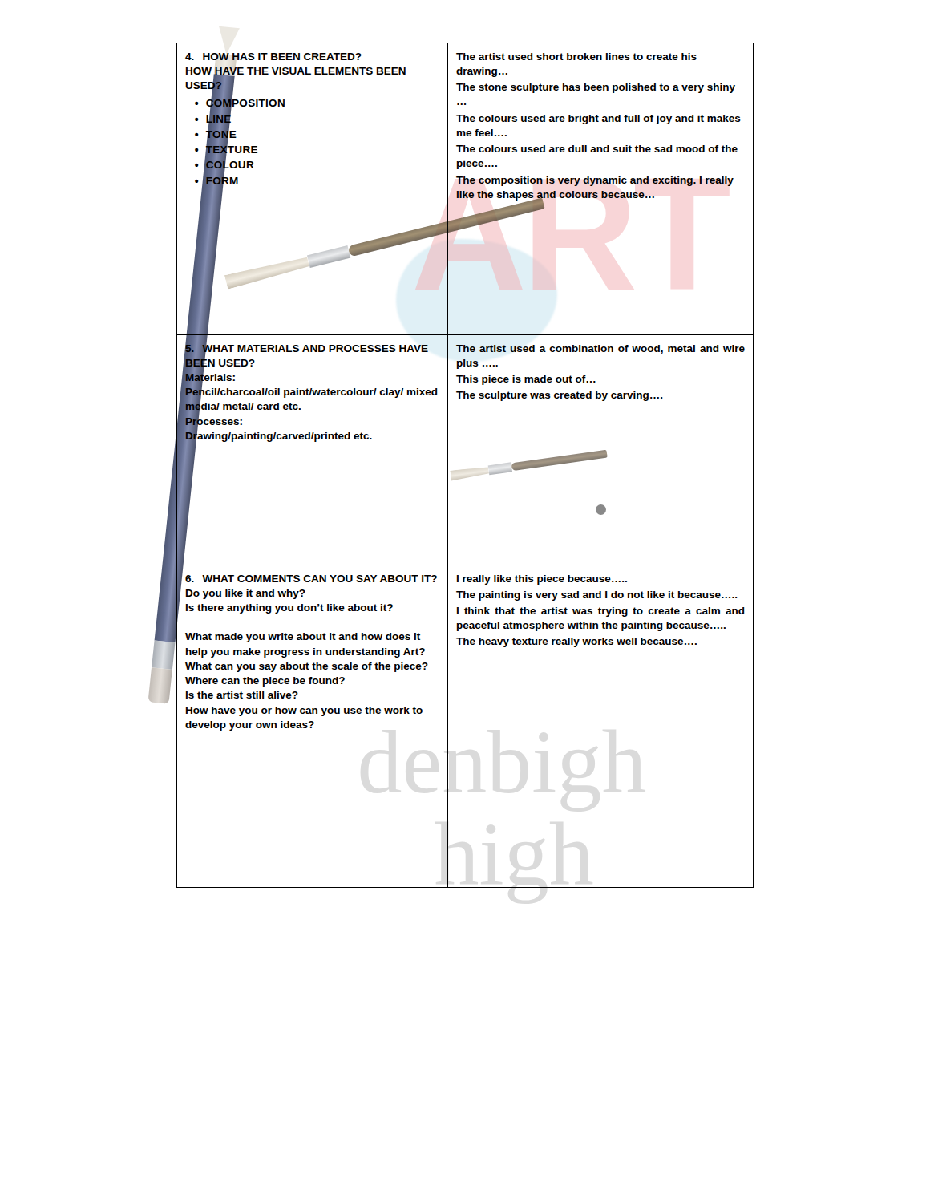ART
denbigh
high
| 4. HOW HAS IT BEEN CREATED? HOW HAVE THE VISUAL ELEMENTS BEEN USED? COMPOSITION LINE TONE TEXTURE COLOUR FORM | The artist used short broken lines to create his drawing… The stone sculpture has been polished to a very shiny … The colours used are bright and full of joy and it makes me feel…. The colours used are dull and suit the sad mood of the piece…. The composition is very dynamic and exciting. I really like the shapes and colours because… |
| 5. WHAT MATERIALS AND PROCESSES HAVE BEEN USED? Materials: Pencil/charcoal/oil paint/watercolour/ clay/ mixed media/ metal/ card etc. Processes: Drawing/painting/carved/printed etc. | The artist used a combination of wood, metal and wire plus ….. This piece is made out of… The sculpture was created by carving…. |
| 6. WHAT COMMENTS CAN YOU SAY ABOUT IT? Do you like it and why? Is there anything you don’t like about it? What made you write about it and how does it help you make progress in understanding Art? What can you say about the scale of the piece? Where can the piece be found? Is the artist still alive? How have you or how can you use the work to develop your own ideas? | I really like this piece because….. The painting is very sad and I do not like it because….. I think that the artist was trying to create a calm and peaceful atmosphere within the painting because….. The heavy texture really works well because…. |